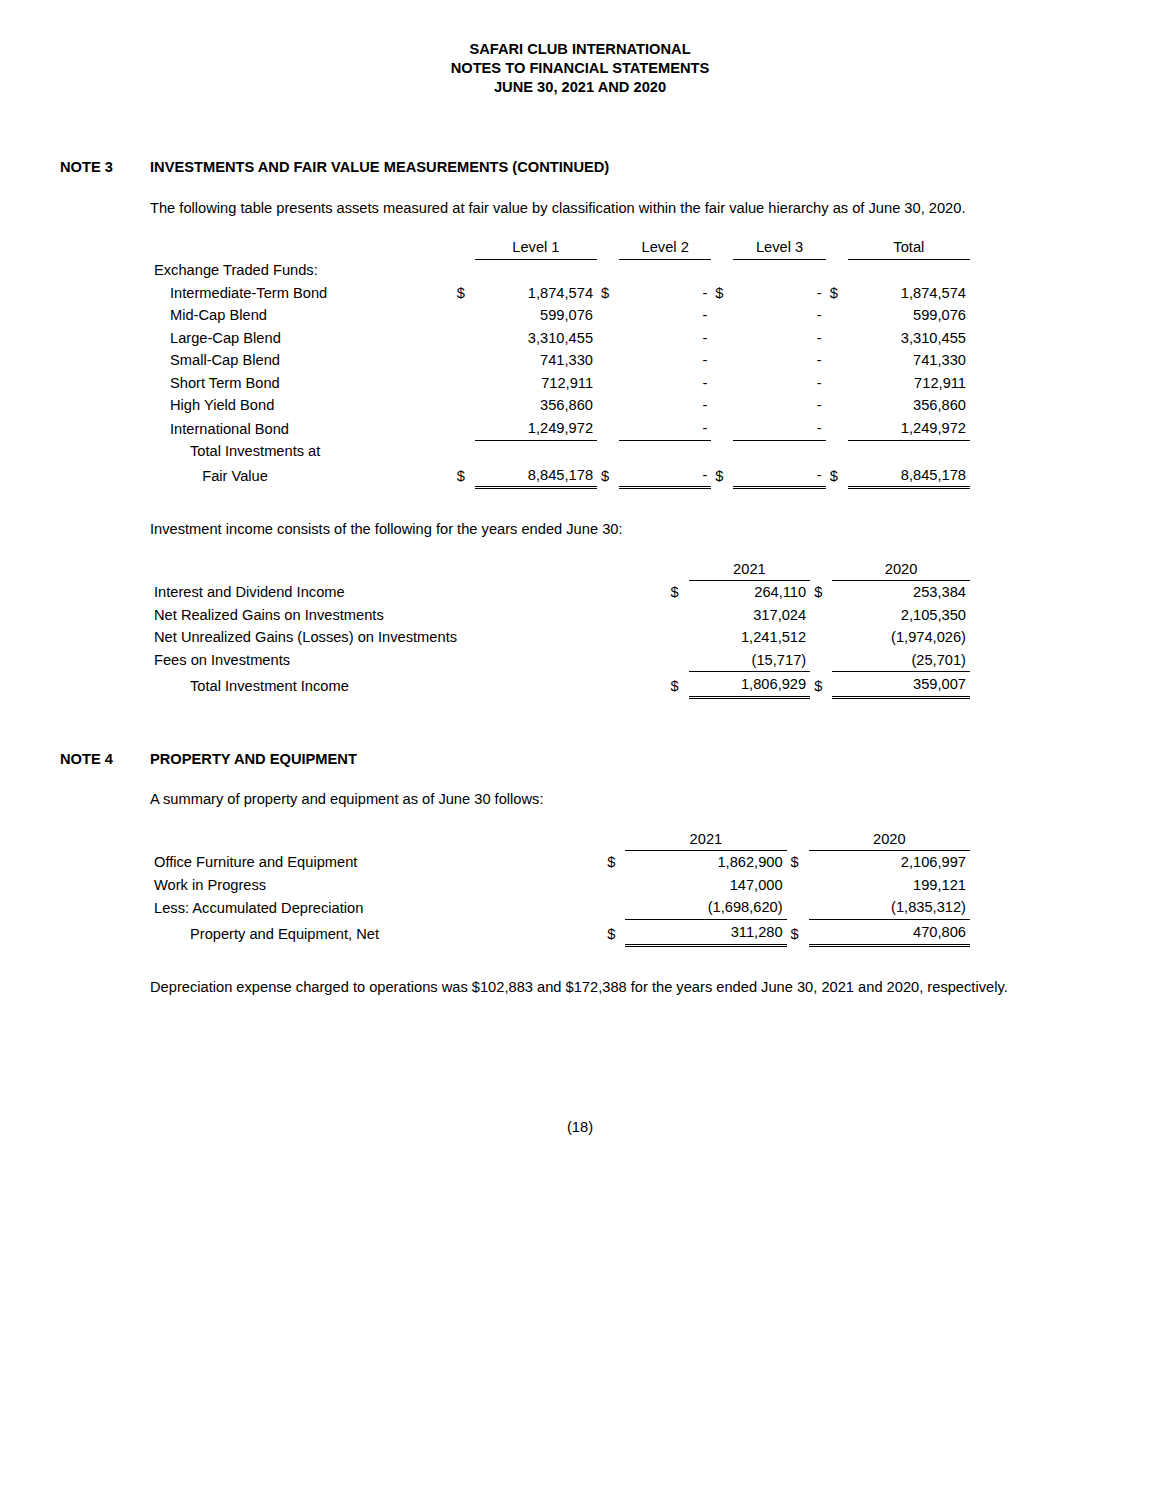SAFARI CLUB INTERNATIONAL
NOTES TO FINANCIAL STATEMENTS
JUNE 30, 2021 AND 2020
NOTE 3 INVESTMENTS AND FAIR VALUE MEASUREMENTS (CONTINUED)
The following table presents assets measured at fair value by classification within the fair value hierarchy as of June 30, 2020.
| | | Level 1 | | Level 2 | | Level 3 | | Total |
| Exchange Traded Funds: | |
| Intermediate-Term Bond | $ | 1,874,574 | $ | - | $ | - | $ | 1,874,574 |
| Mid-Cap Blend | | 599,076 | | - | | - | | 599,076 |
| Large-Cap Blend | | 3,310,455 | | - | | - | | 3,310,455 |
| Small-Cap Blend | | 741,330 | | - | | - | | 741,330 |
| Short Term Bond | | 712,911 | | - | | - | | 712,911 |
| High Yield Bond | | 356,860 | | - | | - | | 356,860 |
| International Bond | | 1,249,972 | | - | | - | | 1,249,972 |
| Total Investments at | |
| Fair Value | $ | 8,845,178 | $ | - | $ | - | $ | 8,845,178 |
Investment income consists of the following for the years ended June 30:
| | | 2021 | | 2020 |
| Interest and Dividend Income | $ | 264,110 | $ | 253,384 |
| Net Realized Gains on Investments | | 317,024 | | 2,105,350 |
| Net Unrealized Gains (Losses) on Investments | | 1,241,512 | | (1,974,026) |
| Fees on Investments | | (15,717) | | (25,701) |
| Total Investment Income | $ | 1,806,929 | $ | 359,007 |
NOTE 4 PROPERTY AND EQUIPMENT
A summary of property and equipment as of June 30 follows:
| | | 2021 | | 2020 |
| Office Furniture and Equipment | $ | 1,862,900 | $ | 2,106,997 |
| Work in Progress | | 147,000 | | 199,121 |
| Less: Accumulated Depreciation | | (1,698,620) | | (1,835,312) |
| Property and Equipment, Net | $ | 311,280 | $ | 470,806 |
Depreciation expense charged to operations was $102,883 and $172,388 for the years ended June 30, 2021 and 2020, respectively.
(18)